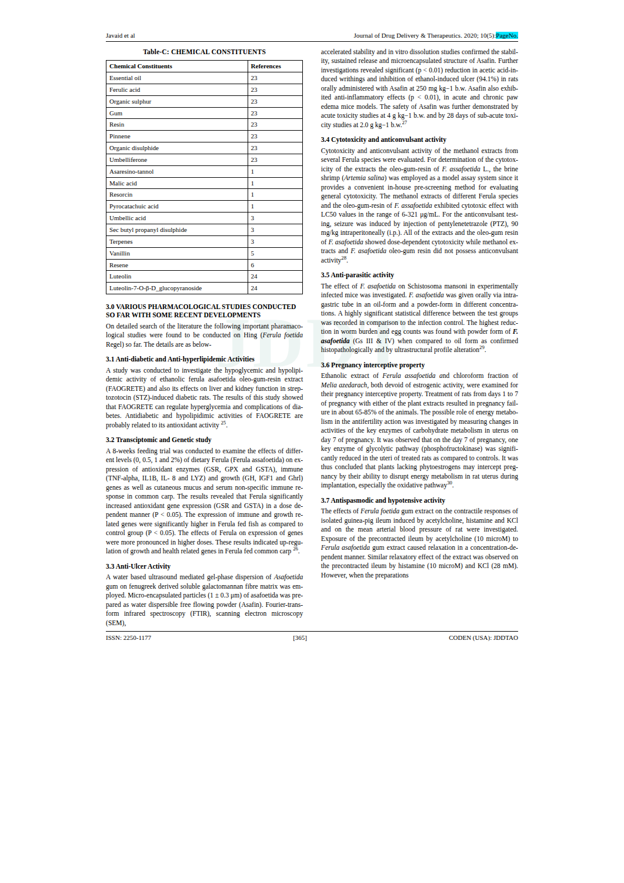JDDT
Javaid et al
Journal of Drug Delivery & Therapeutics. 2020; 10(5):PageNo.
Table-C: CHEMICAL CONSTITUENTS
| Chemical Constituents | References |
| --- | --- |
| Essential oil | 23 |
| Ferulic acid | 23 |
| Organic sulphur | 23 |
| Gum | 23 |
| Resin | 23 |
| Pinnene | 23 |
| Organic disulphide | 23 |
| Umbelliferone | 23 |
| Asaresino-tannol | 1 |
| Malic acid | 1 |
| Resorcin | 1 |
| Pyrocatachuic acid | 1 |
| Umbellic acid | 3 |
| Sec butyl propanyl disulphide | 3 |
| Terpenes | 3 |
| Vanillin | 5 |
| Resene | 6 |
| Luteolin | 24 |
| Luteolin-7-O-β-D_glucopyranoside | 24 |
3.0 VARIOUS PHARMACOLOGICAL STUDIES CONDUCTED SO FAR WITH SOME RECENT DEVELOPMENTS
On detailed search of the literature the following important pharamacological studies were found to be conducted on Hing (Ferula foetida Regel) so far. The details are as below-
3.1 Anti-diabetic and Anti-hyperlipidemic Activities
A study was conducted to investigate the hypoglycemic and hypolipidemic activity of ethanolic ferula asafoetida oleo-gum-resin extract (FAOGRETE) and also its effects on liver and kidney function in streptozotocin (STZ)-induced diabetic rats. The results of this study showed that FAOGRETE can regulate hyperglycemia and complications of diabetes. Antidiabetic and hypolipidimic activities of FAOGRETE are probably related to its antioxidant activity 25.
3.2 Transciptomic and Genetic study
A 8-weeks feeding trial was conducted to examine the effects of different levels (0, 0.5, 1 and 2%) of dietary Ferula (Ferula assafoetida) on expression of antioxidant enzymes (GSR, GPX and GSTA), immune (TNF-alpha, IL1B, IL- 8 and LYZ) and growth (GH, IGF1 and Ghrl) genes as well as cutaneous mucus and serum non-specific immune response in common carp. The results revealed that Ferula significantly increased antioxidant gene expression (GSR and GSTA) in a dose dependent manner (P < 0.05). The expression of immune and growth related genes were significantly higher in Ferula fed fish as compared to control group (P < 0.05). The effects of Ferula on expression of genes were more pronounced in higher doses. These results indicated up-regulation of growth and health related genes in Ferula fed common carp 26.
3.3 Anti-Ulcer Activity
A water based ultrasound mediated gel-phase dispersion of Asafoetida gum on fenugreek derived soluble galactomannan fibre matrix was employed. Micro-encapsulated particles (1 ± 0.3 μm) of asafoetida was prepared as water dispersible free flowing powder (Asafin). Fourier-transform infrared spectroscopy (FTIR), scanning electron microscopy (SEM),
accelerated stability and in vitro dissolution studies confirmed the stability, sustained release and microencapsulated structure of Asafin. Further investigations revealed significant (p < 0.01) reduction in acetic acid-induced writhings and inhibition of ethanol-induced ulcer (94.1%) in rats orally administered with Asafin at 250 mg kg−1 b.w. Asafin also exhibited anti-inflammatory effects (p < 0.01), in acute and chronic paw edema mice models. The safety of Asafin was further demonstrated by acute toxicity studies at 4 g kg−1 b.w. and by 28 days of sub-acute toxicity studies at 2.0 g kg−1 b.w.27
3.4 Cytotoxicity and anticonvulsant activity
Cytotoxicity and anticonvulsant activity of the methanol extracts from several Ferula species were evaluated. For determination of the cytotoxicity of the extracts the oleo-gum-resin of F. assafoetida L., the brine shrimp (Artemia salina) was employed as a model assay system since it provides a convenient in-house pre-screening method for evaluating general cytotoxicity. The methanol extracts of different Ferula species and the oleo-gum-resin of F. assafoetida exhibited cytotoxic effect with LC50 values in the range of 6-321 μg/mL. For the anticonvulsant testing, seizure was induced by injection of pentylenetetrazole (PTZ), 90 mg/kg intraperitoneally (i.p.). All of the extracts and the oleo-gum resin of F. asafoetida showed dose-dependent cytotoxicity while methanol extracts and F. asafoetida oleo-gum resin did not possess anticonvulsant activity28.
3.5 Anti-parasitic activity
The effect of F. asafoetida on Schistosoma mansoni in experimentally infected mice was investigated. F. asafoetida was given orally via intragastric tube in an oil-form and a powder-form in different concentrations. A highly significant statistical difference between the test groups was recorded in comparison to the infection control. The highest reduction in worm burden and egg counts was found with powder form of F. asafoetida (Gs III & IV) when compared to oil form as confirmed histopathologically and by ultrastructural profile alteration29.
3.6 Pregnancy interceptive property
Ethanolic extract of Ferula assafoetida and chloroform fraction of Melia azedarach, both devoid of estrogenic activity, were examined for their pregnancy interceptive property. Treatment of rats from days 1 to 7 of pregnancy with either of the plant extracts resulted in pregnancy failure in about 65-85% of the animals. The possible role of energy metabolism in the antifertility action was investigated by measuring changes in activities of the key enzymes of carbohydrate metabolism in uterus on day 7 of pregnancy. It was observed that on the day 7 of pregnancy, one key enzyme of glycolytic pathway (phosphofructokinase) was significantly reduced in the uteri of treated rats as compared to controls. It was thus concluded that plants lacking phytoestrogens may intercept pregnancy by their ability to disrupt energy metabolism in rat uterus during implantation, especially the oxidative pathway30.
3.7 Antispasmodic and hypotensive activity
The effects of Ferula foetida gum extract on the contractile responses of isolated guinea-pig ileum induced by acetylcholine, histamine and KCl and on the mean arterial blood pressure of rat were investigated. Exposure of the precontracted ileum by acetylcholine (10 microM) to Ferula asafoetida gum extract caused relaxation in a concentration-dependent manner. Similar relaxatory effect of the extract was observed on the precontracted ileum by histamine (10 microM) and KCl (28 mM). However, when the preparations
ISSN: 2250-1177
[365]
CODEN (USA): JDDTAO